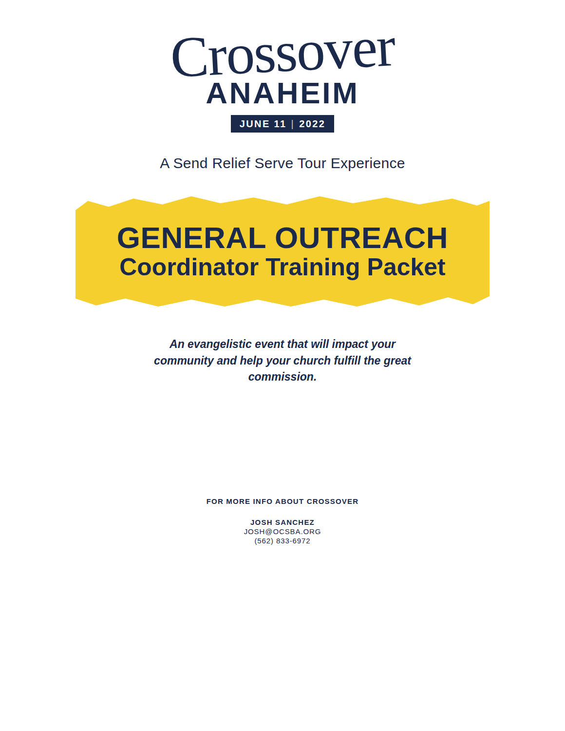Crossover ANAHEIM
JUNE 11|2022
A Send Relief Serve Tour Experience
GENERAL OUTREACH Coordinator Training Packet
An evangelistic event that will impact your community and help your church fulfill the great commission.
FOR MORE INFO ABOUT CROSSOVER
JOSH SANCHEZ
JOSH@OCSBA.ORG
(562) 833-6972